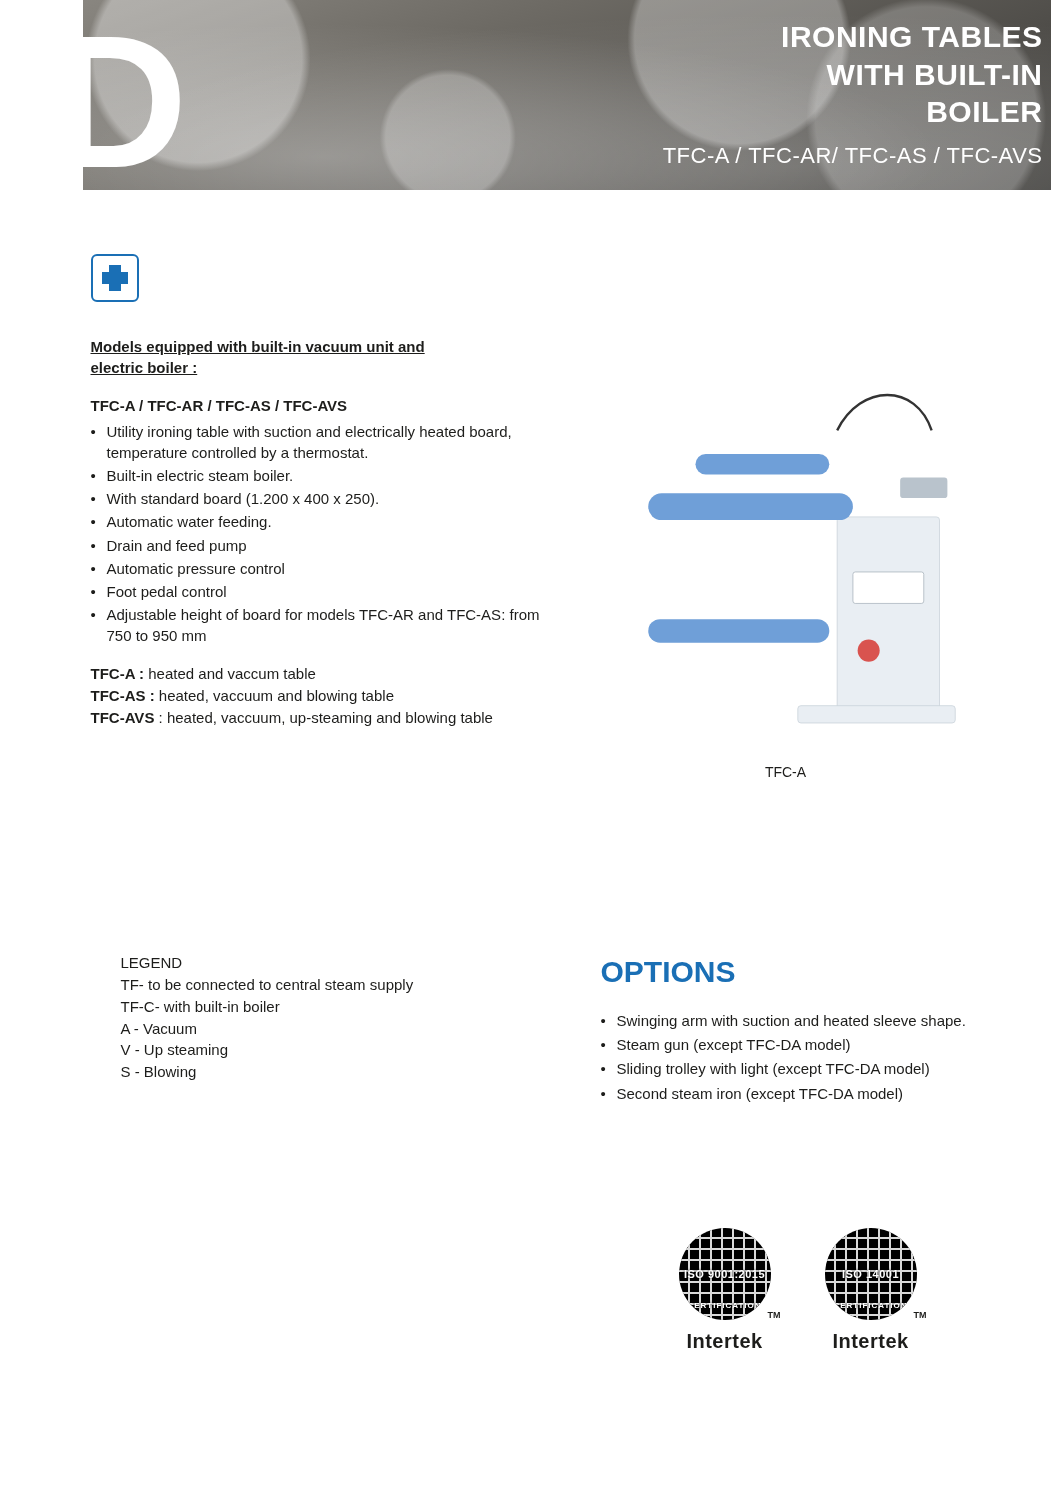D
Ironing Tables
with Built-in
Boiler
TFC-A / TFC-AR/ TFC-AS / TFC-AVS
Models equipped with built-in vacuum unit and
electric boiler :
TFC-A / TFC-AR / TFC-AS / TFC-AVS
Utility ironing table with suction and electrically heated board, temperature controlled by a thermostat.
Built-in electric steam boiler.
With standard board (1.200 x 400 x 250).
Automatic water feeding.
Drain and feed pump
Automatic pressure control
Foot pedal control
Adjustable height of board for models TFC-AR and TFC-AS: from 750 to 950 mm
TFC-A : heated and vaccum table
TFC-AS : heated, vaccuum and blowing table
TFC-AVS : heated, vaccuum, up-steaming and blowing table
TFC-A
LEGEND
TF- to be connected to central steam supply
TF-C- with built-in boiler
A - Vacuum
V - Up steaming
S - Blowing
OPTIONS
Swinging arm with suction and heated sleeve shape.
Steam gun (except TFC-DA model)
Sliding trolley with light (except TFC-DA model)
Second steam iron (except TFC-DA model)
ISO 9001:2015
CERTIFICATION
TM
Intertek
ISO 14001
CERTIFICATION
TM
Intertek